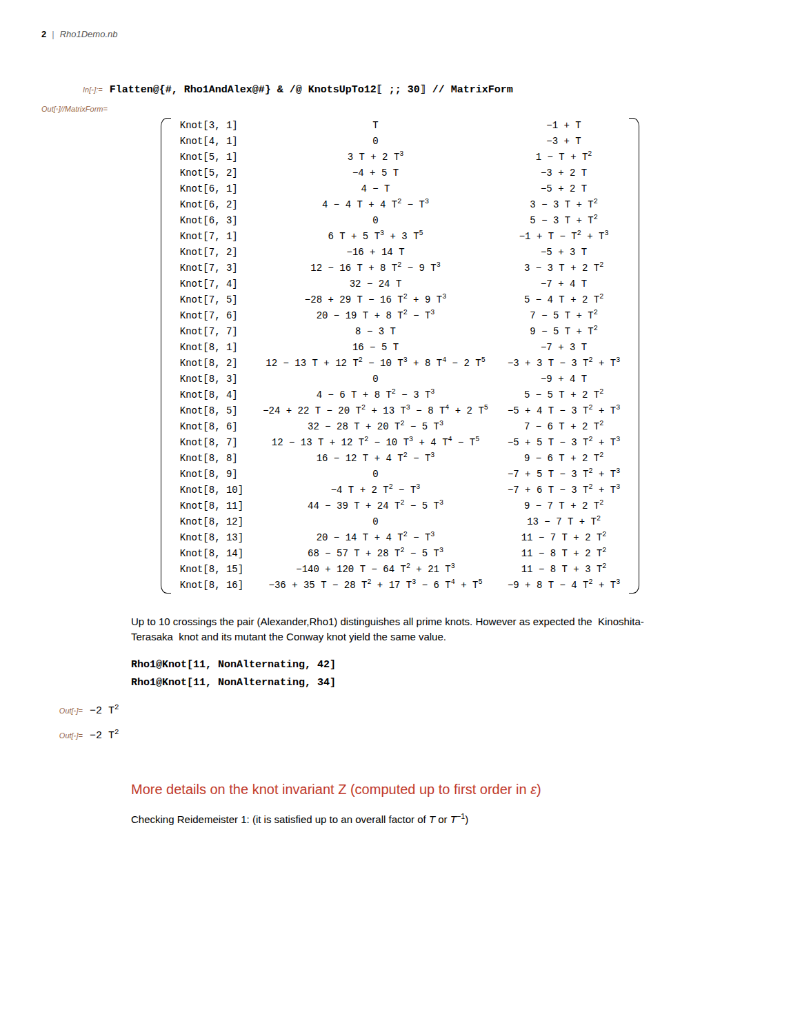2|Rho1Demo.nb
In[◦]:= Flatten@{#, Rho1AndAlex@#} & /@ KnotsUpTo12⟦ ;; 30⟧ // MatrixForm
Out[◦]//MatrixForm=
| Knot[3, 1] | T | −1 + T |
| Knot[4, 1] | 0 | −3 + T |
| Knot[5, 1] | 3 T + 2 T 3 | 1 − T + T 2 |
| Knot[5, 2] | −4 + 5 T | −3 + 2 T |
| Knot[6, 1] | 4 − T | −5 + 2 T |
| Knot[6, 2] | 4 − 4 T + 4 T 2 − T 3 | 3 − 3 T + T 2 |
| Knot[6, 3] | 0 | 5 − 3 T + T 2 |
| Knot[7, 1] | 6 T + 5 T 3 + 3 T 5 | −1 + T − T 2 + T 3 |
| Knot[7, 2] | −16 + 14 T | −5 + 3 T |
| Knot[7, 3] | 12 − 16 T + 8 T 2 − 9 T 3 | 3 − 3 T + 2 T 2 |
| Knot[7, 4] | 32 − 24 T | −7 + 4 T |
| Knot[7, 5] | −28 + 29 T − 16 T 2 + 9 T 3 | 5 − 4 T + 2 T 2 |
| Knot[7, 6] | 20 − 19 T + 8 T 2 − T 3 | 7 − 5 T + T 2 |
| Knot[7, 7] | 8 − 3 T | 9 − 5 T + T 2 |
| Knot[8, 1] | 16 − 5 T | −7 + 3 T |
| Knot[8, 2] | 12 − 13 T + 12 T 2 − 10 T 3 + 8 T 4 − 2 T 5 | −3 + 3 T − 3 T 2 + T 3 |
| Knot[8, 3] | 0 | −9 + 4 T |
| Knot[8, 4] | 4 − 6 T + 8 T 2 − 3 T 3 | 5 − 5 T + 2 T 2 |
| Knot[8, 5] | −24 + 22 T − 20 T 2 + 13 T 3 − 8 T 4 + 2 T 5 | −5 + 4 T − 3 T 2 + T 3 |
| Knot[8, 6] | 32 − 28 T + 20 T 2 − 5 T 3 | 7 − 6 T + 2 T 2 |
| Knot[8, 7] | 12 − 13 T + 12 T 2 − 10 T 3 + 4 T 4 − T 5 | −5 + 5 T − 3 T 2 + T 3 |
| Knot[8, 8] | 16 − 12 T + 4 T 2 − T 3 | 9 − 6 T + 2 T 2 |
| Knot[8, 9] | 0 | −7 + 5 T − 3 T 2 + T 3 |
| Knot[8, 10] | −4 T + 2 T 2 − T 3 | −7 + 6 T − 3 T 2 + T 3 |
| Knot[8, 11] | 44 − 39 T + 24 T 2 − 5 T 3 | 9 − 7 T + 2 T 2 |
| Knot[8, 12] | 0 | 13 − 7 T + T 2 |
| Knot[8, 13] | 20 − 14 T + 4 T 2 − T 3 | 11 − 7 T + 2 T 2 |
| Knot[8, 14] | 68 − 57 T + 28 T 2 − 5 T 3 | 11 − 8 T + 2 T 2 |
| Knot[8, 15] | −140 + 120 T − 64 T 2 + 21 T 3 | 11 − 8 T + 3 T 2 |
| Knot[8, 16] | −36 + 35 T − 28 T 2 + 17 T 3 − 6 T 4 + T 5 | −9 + 8 T − 4 T 2 + T 3 |
Up to 10 crossings the pair (Alexander,Rho1) distinguishes all prime knots. However as expected the Kinoshita-Terasaka knot and its mutant the Conway knot yield the same value.
Rho1@Knot[11, NonAlternating, 42]
Rho1@Knot[11, NonAlternating, 34]
Out[◦]= −2 T2
Out[◦]= −2 T2
More details on the knot invariant Z (computed up to first order in ε)
Checking Reidemeister 1: (it is satisfied up to an overall factor of T or T−1)